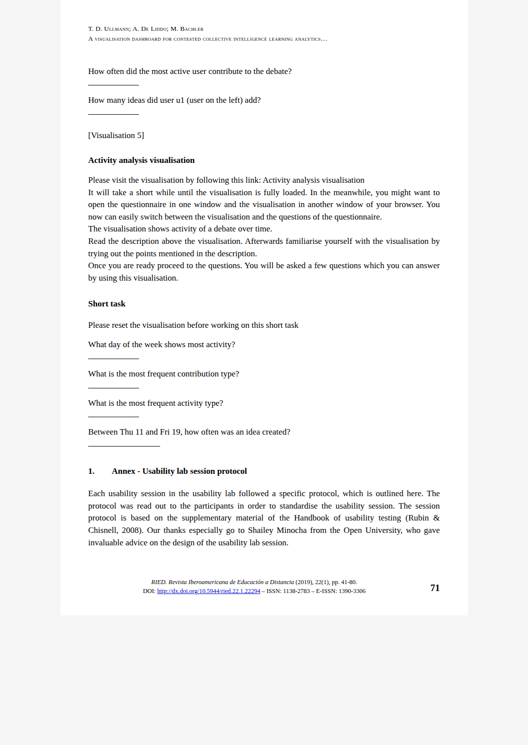T. D. Ullmann; A. De Liddo; M. Bachler
A visualisation dashboard for contested collective intelligence learning analytics…
How often did the most active user contribute to the debate?
How many ideas did user u1 (user on the left) add?
[Visualisation 5]
Activity analysis visualisation
Please visit the visualisation by following this link: Activity analysis visualisation
It will take a short while until the visualisation is fully loaded. In the meanwhile, you might want to open the questionnaire in one window and the visualisation in another window of your browser. You now can easily switch between the visualisation and the questions of the questionnaire.
The visualisation shows activity of a debate over time.
Read the description above the visualisation. Afterwards familiarise yourself with the visualisation by trying out the points mentioned in the description.
Once you are ready proceed to the questions. You will be asked a few questions which you can answer by using this visualisation.
Short task
Please reset the visualisation before working on this short task
What day of the week shows most activity?
What is the most frequent contribution type?
What is the most frequent activity type?
Between Thu 11 and Fri 19, how often was an idea created?
1. Annex - Usability lab session protocol
Each usability session in the usability lab followed a specific protocol, which is outlined here. The protocol was read out to the participants in order to standardise the usability session. The session protocol is based on the supplementary material of the Handbook of usability testing (Rubin & Chisnell, 2008). Our thanks especially go to Shailey Minocha from the Open University, who gave invaluable advice on the design of the usability lab session.
RIED. Revista Iberoamericana de Educación a Distancia (2019), 22(1), pp. 41-80.
DOI: http://dx.doi.org/10.5944/ried.22.1.22294 – ISSN: 1138-2783 – E-ISSN: 1390-3306
71